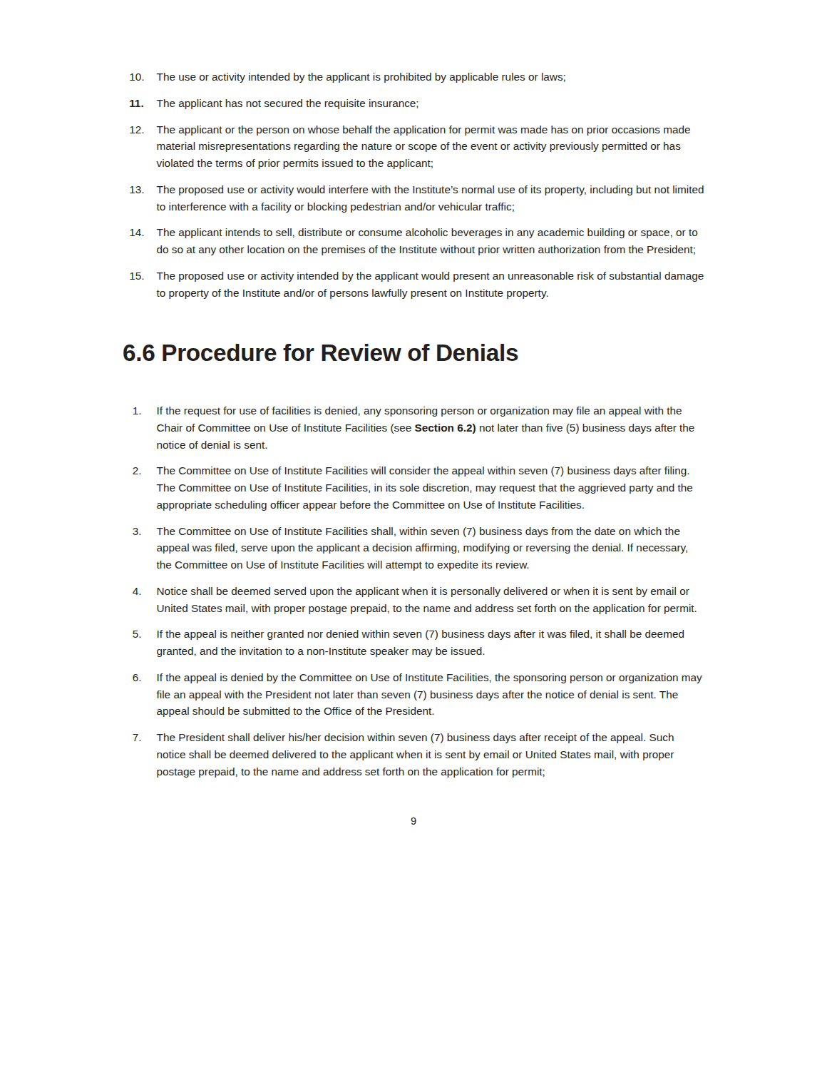10. The use or activity intended by the applicant is prohibited by applicable rules or laws;
11. The applicant has not secured the requisite insurance;
12. The applicant or the person on whose behalf the application for permit was made has on prior occasions made material misrepresentations regarding the nature or scope of the event or activity previously permitted or has violated the terms of prior permits issued to the applicant;
13. The proposed use or activity would interfere with the Institute’s normal use of its property, including but not limited to interference with a facility or blocking pedestrian and/or vehicular traffic;
14. The applicant intends to sell, distribute or consume alcoholic beverages in any academic building or space, or to do so at any other location on the premises of the Institute without prior written authorization from the President;
15. The proposed use or activity intended by the applicant would present an unreasonable risk of substantial damage to property of the Institute and/or of persons lawfully present on Institute property.
6.6 Procedure for Review of Denials
1. If the request for use of facilities is denied, any sponsoring person or organization may file an appeal with the Chair of Committee on Use of Institute Facilities (see Section 6.2) not later than five (5) business days after the notice of denial is sent.
2. The Committee on Use of Institute Facilities will consider the appeal within seven (7) business days after filing. The Committee on Use of Institute Facilities, in its sole discretion, may request that the aggrieved party and the appropriate scheduling officer appear before the Committee on Use of Institute Facilities.
3. The Committee on Use of Institute Facilities shall, within seven (7) business days from the date on which the appeal was filed, serve upon the applicant a decision affirming, modifying or reversing the denial. If necessary, the Committee on Use of Institute Facilities will attempt to expedite its review.
4. Notice shall be deemed served upon the applicant when it is personally delivered or when it is sent by email or United States mail, with proper postage prepaid, to the name and address set forth on the application for permit.
5. If the appeal is neither granted nor denied within seven (7) business days after it was filed, it shall be deemed granted, and the invitation to a non-Institute speaker may be issued.
6. If the appeal is denied by the Committee on Use of Institute Facilities, the sponsoring person or organization may file an appeal with the President not later than seven (7) business days after the notice of denial is sent. The appeal should be submitted to the Office of the President.
7. The President shall deliver his/her decision within seven (7) business days after receipt of the appeal. Such notice shall be deemed delivered to the applicant when it is sent by email or United States mail, with proper postage prepaid, to the name and address set forth on the application for permit;
9